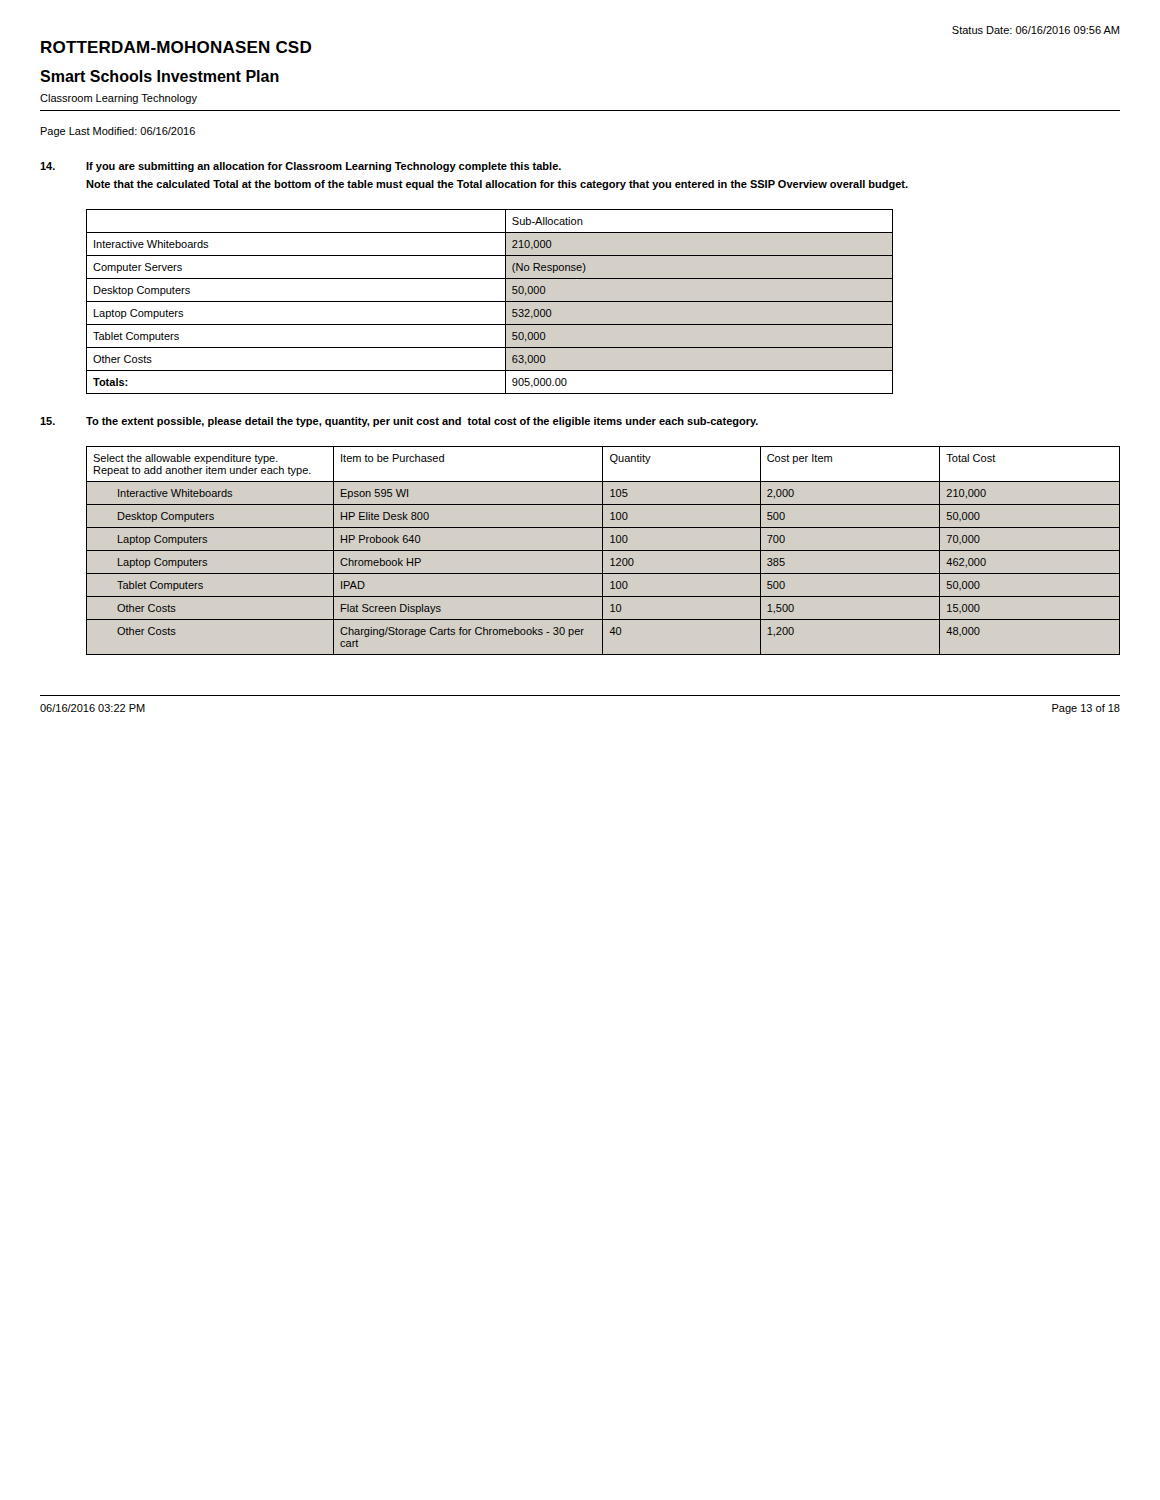Status Date: 06/16/2016 09:56 AM
ROTTERDAM-MOHONASEN CSD
Smart Schools Investment Plan
Classroom Learning Technology
Page Last Modified: 06/16/2016
14.
If you are submitting an allocation for Classroom Learning Technology complete this table.
Note that the calculated Total at the bottom of the table must equal the Total allocation for this category that you entered in the SSIP Overview overall budget.
| | Sub-Allocation |
| --- | --- |
| Interactive Whiteboards | 210,000 |
| Computer Servers | (No Response) |
| Desktop Computers | 50,000 |
| Laptop Computers | 532,000 |
| Tablet Computers | 50,000 |
| Other Costs | 63,000 |
| Totals: | 905,000.00 |
15.
To the extent possible, please detail the type, quantity, per unit cost and total cost of the eligible items under each sub-category.
| Select the allowable expenditure type. Repeat to add another item under each type. | Item to be Purchased | Quantity | Cost per Item | Total Cost |
| --- | --- | --- | --- | --- |
| Interactive Whiteboards | Epson 595 WI | 105 | 2,000 | 210,000 |
| Desktop Computers | HP Elite Desk 800 | 100 | 500 | 50,000 |
| Laptop Computers | HP Probook 640 | 100 | 700 | 70,000 |
| Laptop Computers | Chromebook HP | 1200 | 385 | 462,000 |
| Tablet Computers | IPAD | 100 | 500 | 50,000 |
| Other Costs | Flat Screen Displays | 10 | 1,500 | 15,000 |
| Other Costs | Charging/Storage Carts for Chromebooks - 30 per cart | 40 | 1,200 | 48,000 |
06/16/2016 03:22 PM
Page 13 of 18